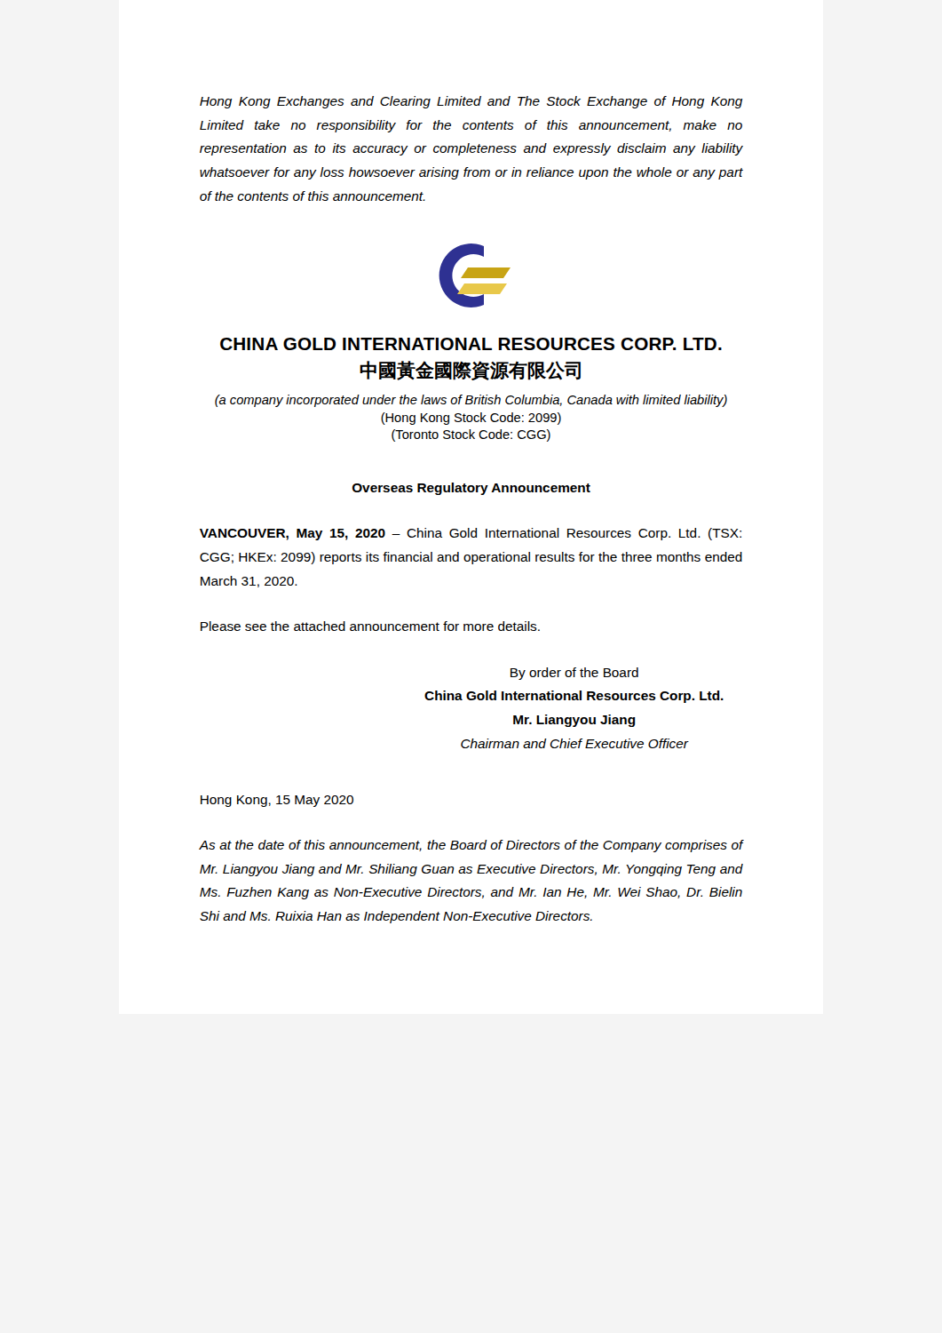Hong Kong Exchanges and Clearing Limited and The Stock Exchange of Hong Kong Limited take no responsibility for the contents of this announcement, make no representation as to its accuracy or completeness and expressly disclaim any liability whatsoever for any loss howsoever arising from or in reliance upon the whole or any part of the contents of this announcement.
CHINA GOLD INTERNATIONAL RESOURCES CORP. LTD.
中國黃金國際資源有限公司
(a company incorporated under the laws of British Columbia, Canada with limited liability)
(Hong Kong Stock Code: 2099)
(Toronto Stock Code: CGG)
Overseas Regulatory Announcement
VANCOUVER, May 15, 2020 – China Gold International Resources Corp. Ltd. (TSX: CGG; HKEx: 2099) reports its financial and operational results for the three months ended March 31, 2020.
Please see the attached announcement for more details.
By order of the Board China Gold International Resources Corp. Ltd. Mr. Liangyou Jiang Chairman and Chief Executive Officer
Hong Kong, 15 May 2020
As at the date of this announcement, the Board of Directors of the Company comprises of Mr. Liangyou Jiang and Mr. Shiliang Guan as Executive Directors, Mr. Yongqing Teng and Ms. Fuzhen Kang as Non-Executive Directors, and Mr. Ian He, Mr. Wei Shao, Dr. Bielin Shi and Ms. Ruixia Han as Independent Non-Executive Directors.